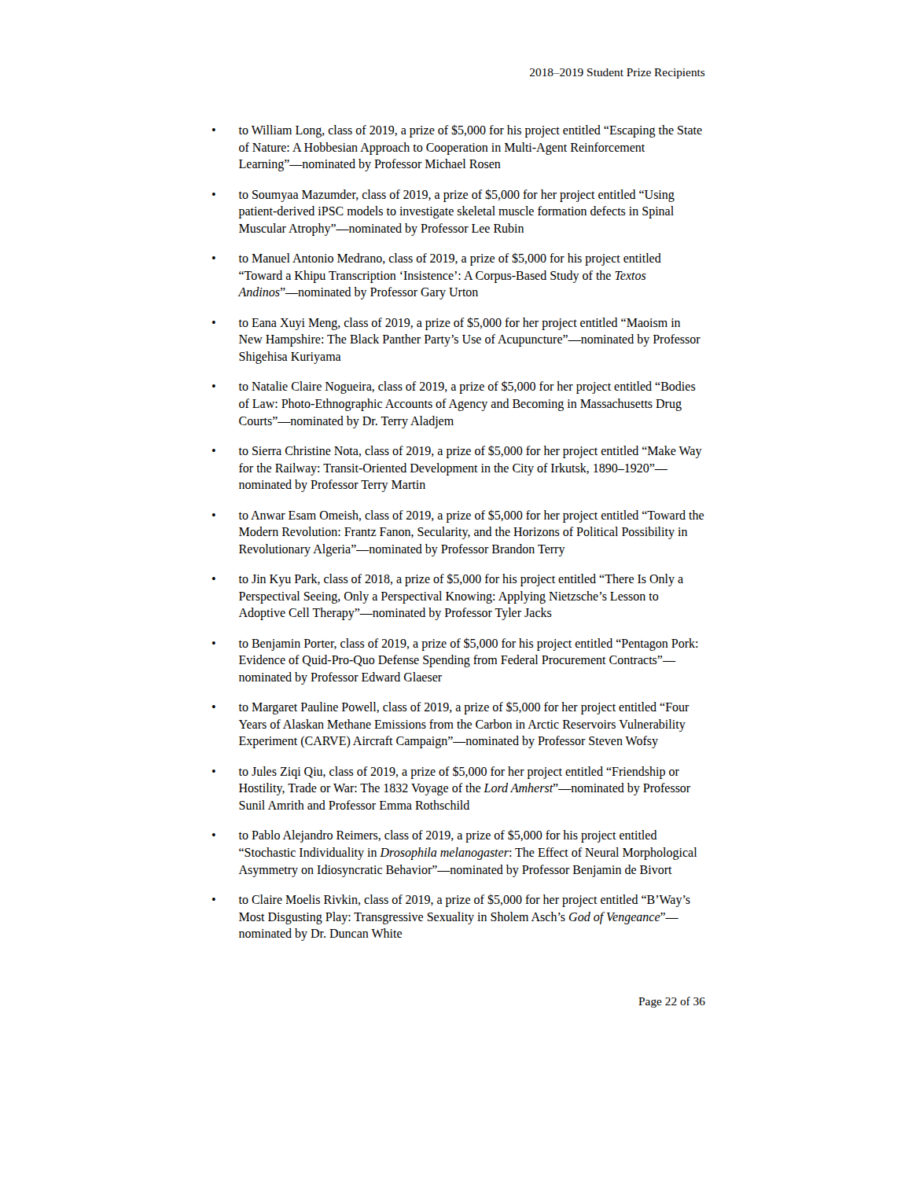2018–2019 Student Prize Recipients
to William Long, class of 2019, a prize of $5,000 for his project entitled “Escaping the State of Nature: A Hobbesian Approach to Cooperation in Multi-Agent Reinforcement Learning”—nominated by Professor Michael Rosen
to Soumyaa Mazumder, class of 2019, a prize of $5,000 for her project entitled “Using patient-derived iPSC models to investigate skeletal muscle formation defects in Spinal Muscular Atrophy”—nominated by Professor Lee Rubin
to Manuel Antonio Medrano, class of 2019, a prize of $5,000 for his project entitled “Toward a Khipu Transcription ‘Insistence’: A Corpus-Based Study of the Textos Andinos”—nominated by Professor Gary Urton
to Eana Xuyi Meng, class of 2019, a prize of $5,000 for her project entitled “Maoism in New Hampshire: The Black Panther Party’s Use of Acupuncture”—nominated by Professor Shigehisa Kuriyama
to Natalie Claire Nogueira, class of 2019, a prize of $5,000 for her project entitled “Bodies of Law: Photo-Ethnographic Accounts of Agency and Becoming in Massachusetts Drug Courts”—nominated by Dr. Terry Aladjem
to Sierra Christine Nota, class of 2019, a prize of $5,000 for her project entitled “Make Way for the Railway: Transit-Oriented Development in the City of Irkutsk, 1890–1920”—nominated by Professor Terry Martin
to Anwar Esam Omeish, class of 2019, a prize of $5,000 for her project entitled “Toward the Modern Revolution: Frantz Fanon, Secularity, and the Horizons of Political Possibility in Revolutionary Algeria”—nominated by Professor Brandon Terry
to Jin Kyu Park, class of 2018, a prize of $5,000 for his project entitled “There Is Only a Perspectival Seeing, Only a Perspectival Knowing: Applying Nietzsche’s Lesson to Adoptive Cell Therapy”—nominated by Professor Tyler Jacks
to Benjamin Porter, class of 2019, a prize of $5,000 for his project entitled “Pentagon Pork: Evidence of Quid-Pro-Quo Defense Spending from Federal Procurement Contracts”—nominated by Professor Edward Glaeser
to Margaret Pauline Powell, class of 2019, a prize of $5,000 for her project entitled “Four Years of Alaskan Methane Emissions from the Carbon in Arctic Reservoirs Vulnerability Experiment (CARVE) Aircraft Campaign”—nominated by Professor Steven Wofsy
to Jules Ziqi Qiu, class of 2019, a prize of $5,000 for her project entitled “Friendship or Hostility, Trade or War: The 1832 Voyage of the Lord Amherst”—nominated by Professor Sunil Amrith and Professor Emma Rothschild
to Pablo Alejandro Reimers, class of 2019, a prize of $5,000 for his project entitled “Stochastic Individuality in Drosophila melanogaster: The Effect of Neural Morphological Asymmetry on Idiosyncratic Behavior”—nominated by Professor Benjamin de Bivort
to Claire Moelis Rivkin, class of 2019, a prize of $5,000 for her project entitled “B’Way’s Most Disgusting Play: Transgressive Sexuality in Sholem Asch’s God of Vengeance”—nominated by Dr. Duncan White
Page 22 of 36